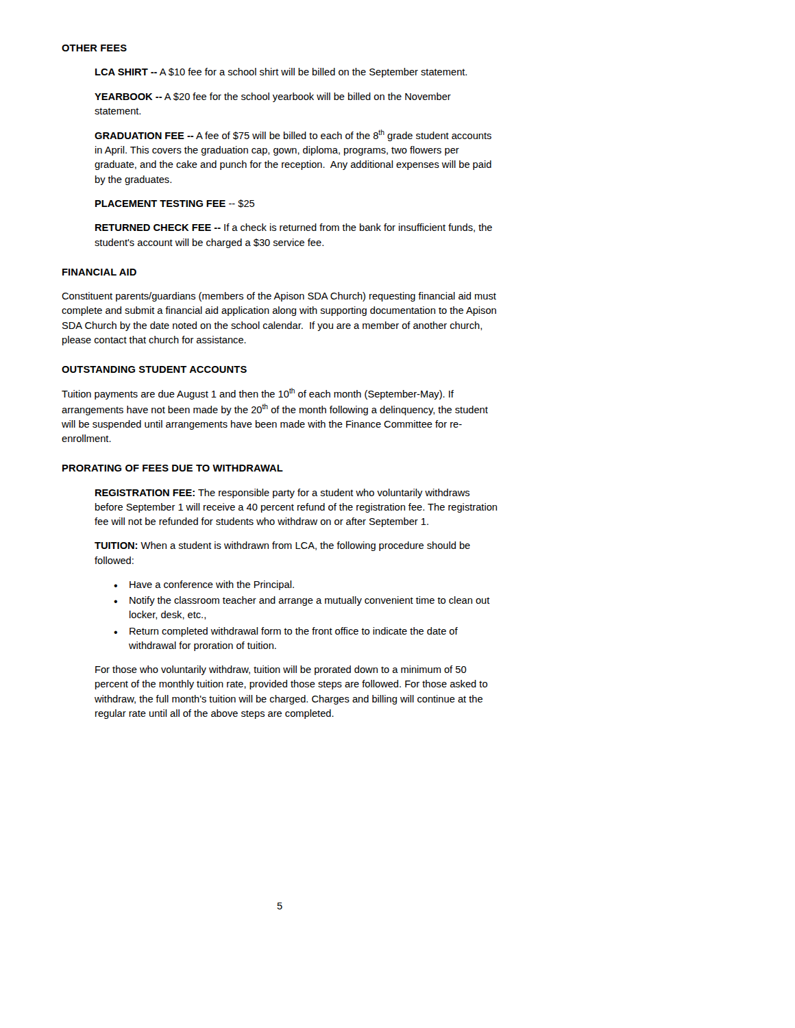OTHER FEES
LCA SHIRT -- A $10 fee for a school shirt will be billed on the September statement.
YEARBOOK -- A $20 fee for the school yearbook will be billed on the November statement.
GRADUATION FEE -- A fee of $75 will be billed to each of the 8th grade student accounts in April. This covers the graduation cap, gown, diploma, programs, two flowers per graduate, and the cake and punch for the reception. Any additional expenses will be paid by the graduates.
PLACEMENT TESTING FEE -- $25
RETURNED CHECK FEE -- If a check is returned from the bank for insufficient funds, the student's account will be charged a $30 service fee.
FINANCIAL AID
Constituent parents/guardians (members of the Apison SDA Church) requesting financial aid must complete and submit a financial aid application along with supporting documentation to the Apison SDA Church by the date noted on the school calendar. If you are a member of another church, please contact that church for assistance.
OUTSTANDING STUDENT ACCOUNTS
Tuition payments are due August 1 and then the 10th of each month (September-May). If arrangements have not been made by the 20th of the month following a delinquency, the student will be suspended until arrangements have been made with the Finance Committee for re-enrollment.
PRORATING OF FEES DUE TO WITHDRAWAL
REGISTRATION FEE: The responsible party for a student who voluntarily withdraws before September 1 will receive a 40 percent refund of the registration fee. The registration fee will not be refunded for students who withdraw on or after September 1.
TUITION: When a student is withdrawn from LCA, the following procedure should be followed:
Have a conference with the Principal.
Notify the classroom teacher and arrange a mutually convenient time to clean out locker, desk, etc.,
Return completed withdrawal form to the front office to indicate the date of withdrawal for proration of tuition.
For those who voluntarily withdraw, tuition will be prorated down to a minimum of 50 percent of the monthly tuition rate, provided those steps are followed. For those asked to withdraw, the full month's tuition will be charged. Charges and billing will continue at the regular rate until all of the above steps are completed.
5